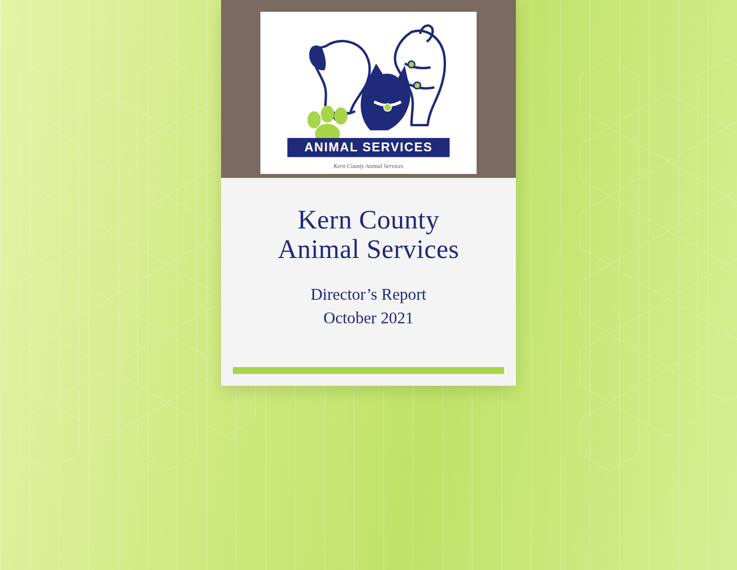ANIMAL SERVICES Kern County
Kern County Animal Services
Kern County
Animal Services
Director’s Report
October 2021